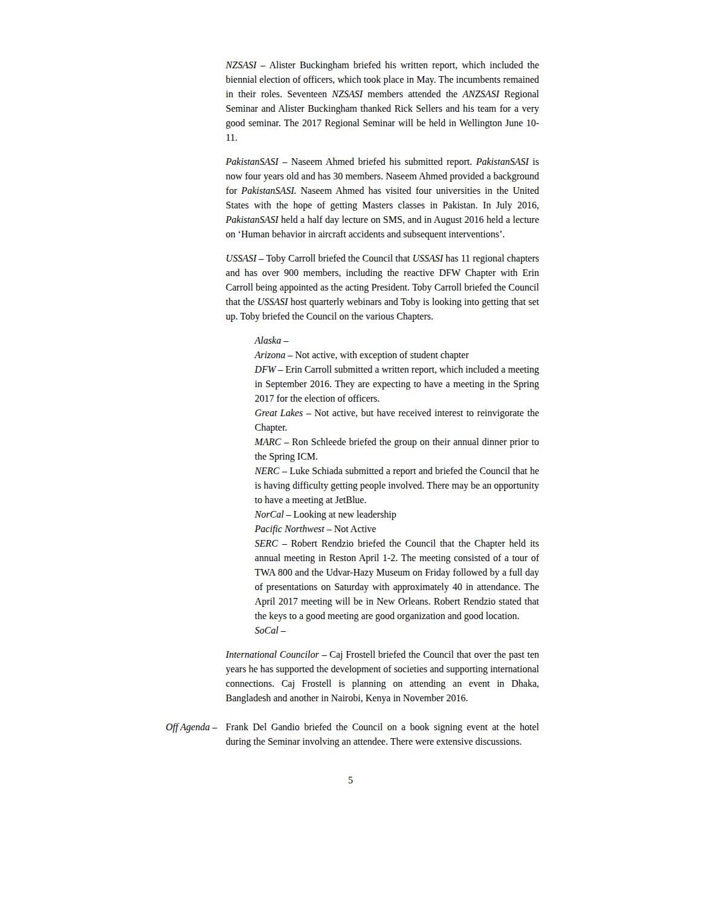NZSASI – Alister Buckingham briefed his written report, which included the biennial election of officers, which took place in May. The incumbents remained in their roles. Seventeen NZSASI members attended the ANZSASI Regional Seminar and Alister Buckingham thanked Rick Sellers and his team for a very good seminar. The 2017 Regional Seminar will be held in Wellington June 10-11.
PakistanSASI – Naseem Ahmed briefed his submitted report. PakistanSASI is now four years old and has 30 members. Naseem Ahmed provided a background for PakistanSASI. Naseem Ahmed has visited four universities in the United States with the hope of getting Masters classes in Pakistan. In July 2016, PakistanSASI held a half day lecture on SMS, and in August 2016 held a lecture on ‘Human behavior in aircraft accidents and subsequent interventions’.
USSASI – Toby Carroll briefed the Council that USSASI has 11 regional chapters and has over 900 members, including the reactive DFW Chapter with Erin Carroll being appointed as the acting President. Toby Carroll briefed the Council that the USSASI host quarterly webinars and Toby is looking into getting that set up. Toby briefed the Council on the various Chapters.
Alaska –
Arizona – Not active, with exception of student chapter
DFW – Erin Carroll submitted a written report, which included a meeting in September 2016. They are expecting to have a meeting in the Spring 2017 for the election of officers.
Great Lakes – Not active, but have received interest to reinvigorate the Chapter.
MARC – Ron Schleede briefed the group on their annual dinner prior to the Spring ICM.
NERC – Luke Schiada submitted a report and briefed the Council that he is having difficulty getting people involved. There may be an opportunity to have a meeting at JetBlue.
NorCal – Looking at new leadership
Pacific Northwest – Not Active
SERC – Robert Rendzio briefed the Council that the Chapter held its annual meeting in Reston April 1-2. The meeting consisted of a tour of TWA 800 and the Udvar-Hazy Museum on Friday followed by a full day of presentations on Saturday with approximately 40 in attendance. The April 2017 meeting will be in New Orleans. Robert Rendzio stated that the keys to a good meeting are good organization and good location.
SoCal –
International Councilor – Caj Frostell briefed the Council that over the past ten years he has supported the development of societies and supporting international connections. Caj Frostell is planning on attending an event in Dhaka, Bangladesh and another in Nairobi, Kenya in November 2016.
Off Agenda –
Frank Del Gandio briefed the Council on a book signing event at the hotel during the Seminar involving an attendee. There were extensive discussions.
5